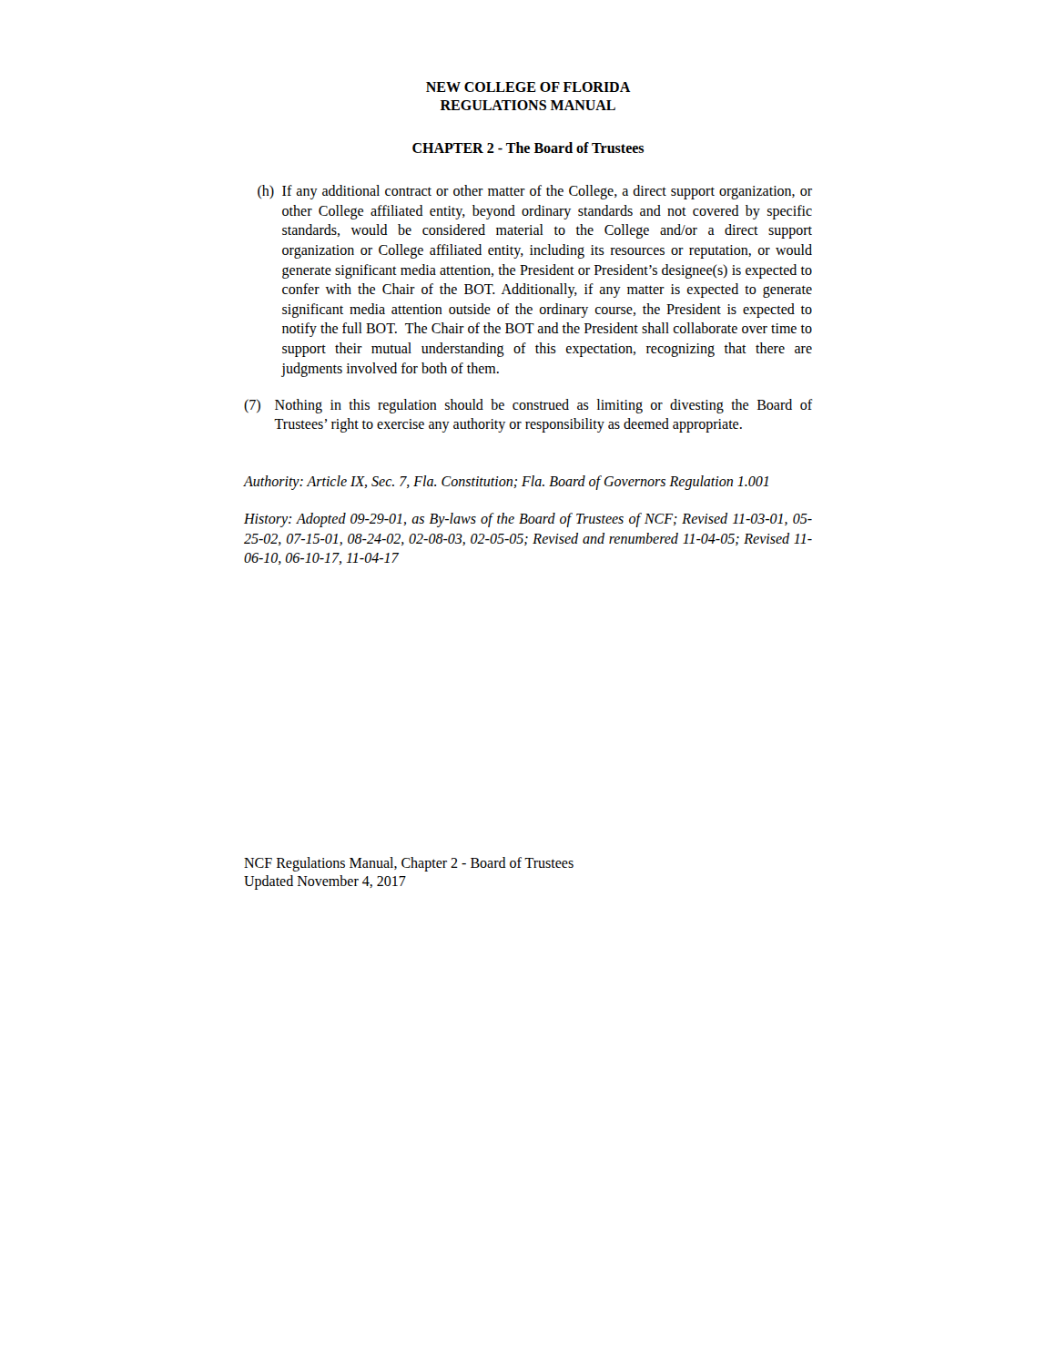NEW COLLEGE OF FLORIDA REGULATIONS MANUAL
CHAPTER 2 - The Board of Trustees
(h) If any additional contract or other matter of the College, a direct support organization, or other College affiliated entity, beyond ordinary standards and not covered by specific standards, would be considered material to the College and/or a direct support organization or College affiliated entity, including its resources or reputation, or would generate significant media attention, the President or President’s designee(s) is expected to confer with the Chair of the BOT. Additionally, if any matter is expected to generate significant media attention outside of the ordinary course, the President is expected to notify the full BOT. The Chair of the BOT and the President shall collaborate over time to support their mutual understanding of this expectation, recognizing that there are judgments involved for both of them.
(7) Nothing in this regulation should be construed as limiting or divesting the Board of Trustees’ right to exercise any authority or responsibility as deemed appropriate.
Authority: Article IX, Sec. 7, Fla. Constitution; Fla. Board of Governors Regulation 1.001
History: Adopted 09-29-01, as By-laws of the Board of Trustees of NCF; Revised 11-03-01, 05-25-02, 07-15-01, 08-24-02, 02-08-03, 02-05-05; Revised and renumbered 11-04-05; Revised 11-06-10, 06-10-17, 11-04-17
NCF Regulations Manual, Chapter 2 - Board of Trustees Updated November 4, 2017